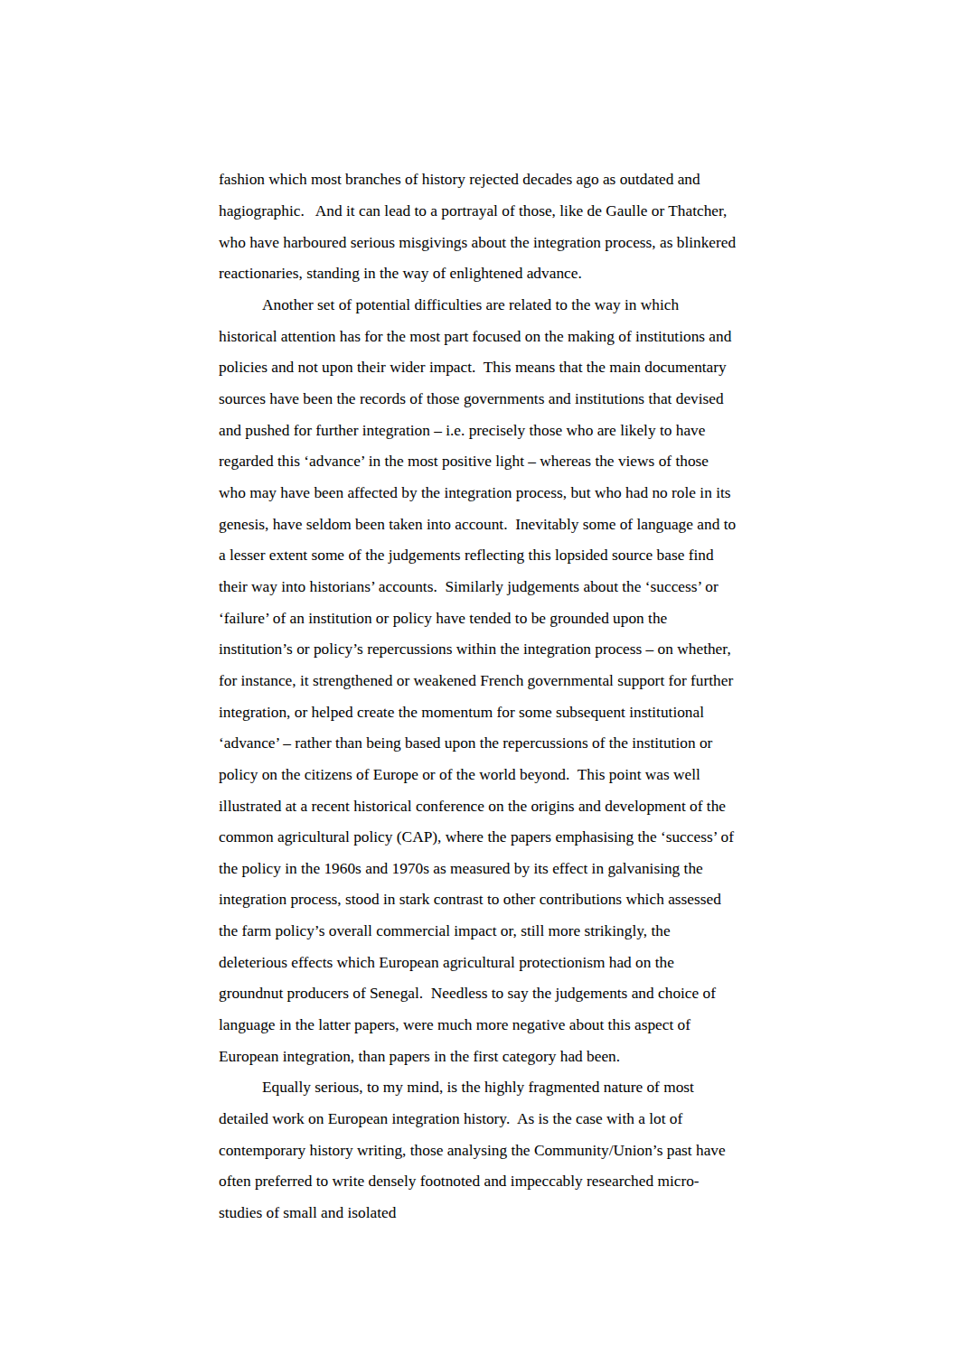fashion which most branches of history rejected decades ago as outdated and hagiographic. And it can lead to a portrayal of those, like de Gaulle or Thatcher, who have harboured serious misgivings about the integration process, as blinkered reactionaries, standing in the way of enlightened advance.
Another set of potential difficulties are related to the way in which historical attention has for the most part focused on the making of institutions and policies and not upon their wider impact. This means that the main documentary sources have been the records of those governments and institutions that devised and pushed for further integration – i.e. precisely those who are likely to have regarded this ‘advance’ in the most positive light – whereas the views of those who may have been affected by the integration process, but who had no role in its genesis, have seldom been taken into account. Inevitably some of language and to a lesser extent some of the judgements reflecting this lopsided source base find their way into historians’ accounts. Similarly judgements about the ‘success’ or ‘failure’ of an institution or policy have tended to be grounded upon the institution’s or policy’s repercussions within the integration process – on whether, for instance, it strengthened or weakened French governmental support for further integration, or helped create the momentum for some subsequent institutional ‘advance’ – rather than being based upon the repercussions of the institution or policy on the citizens of Europe or of the world beyond. This point was well illustrated at a recent historical conference on the origins and development of the common agricultural policy (CAP), where the papers emphasising the ‘success’ of the policy in the 1960s and 1970s as measured by its effect in galvanising the integration process, stood in stark contrast to other contributions which assessed the farm policy’s overall commercial impact or, still more strikingly, the deleterious effects which European agricultural protectionism had on the groundnut producers of Senegal. Needless to say the judgements and choice of language in the latter papers, were much more negative about this aspect of European integration, than papers in the first category had been.
Equally serious, to my mind, is the highly fragmented nature of most detailed work on European integration history. As is the case with a lot of contemporary history writing, those analysing the Community/Union’s past have often preferred to write densely footnoted and impeccably researched micro-studies of small and isolated